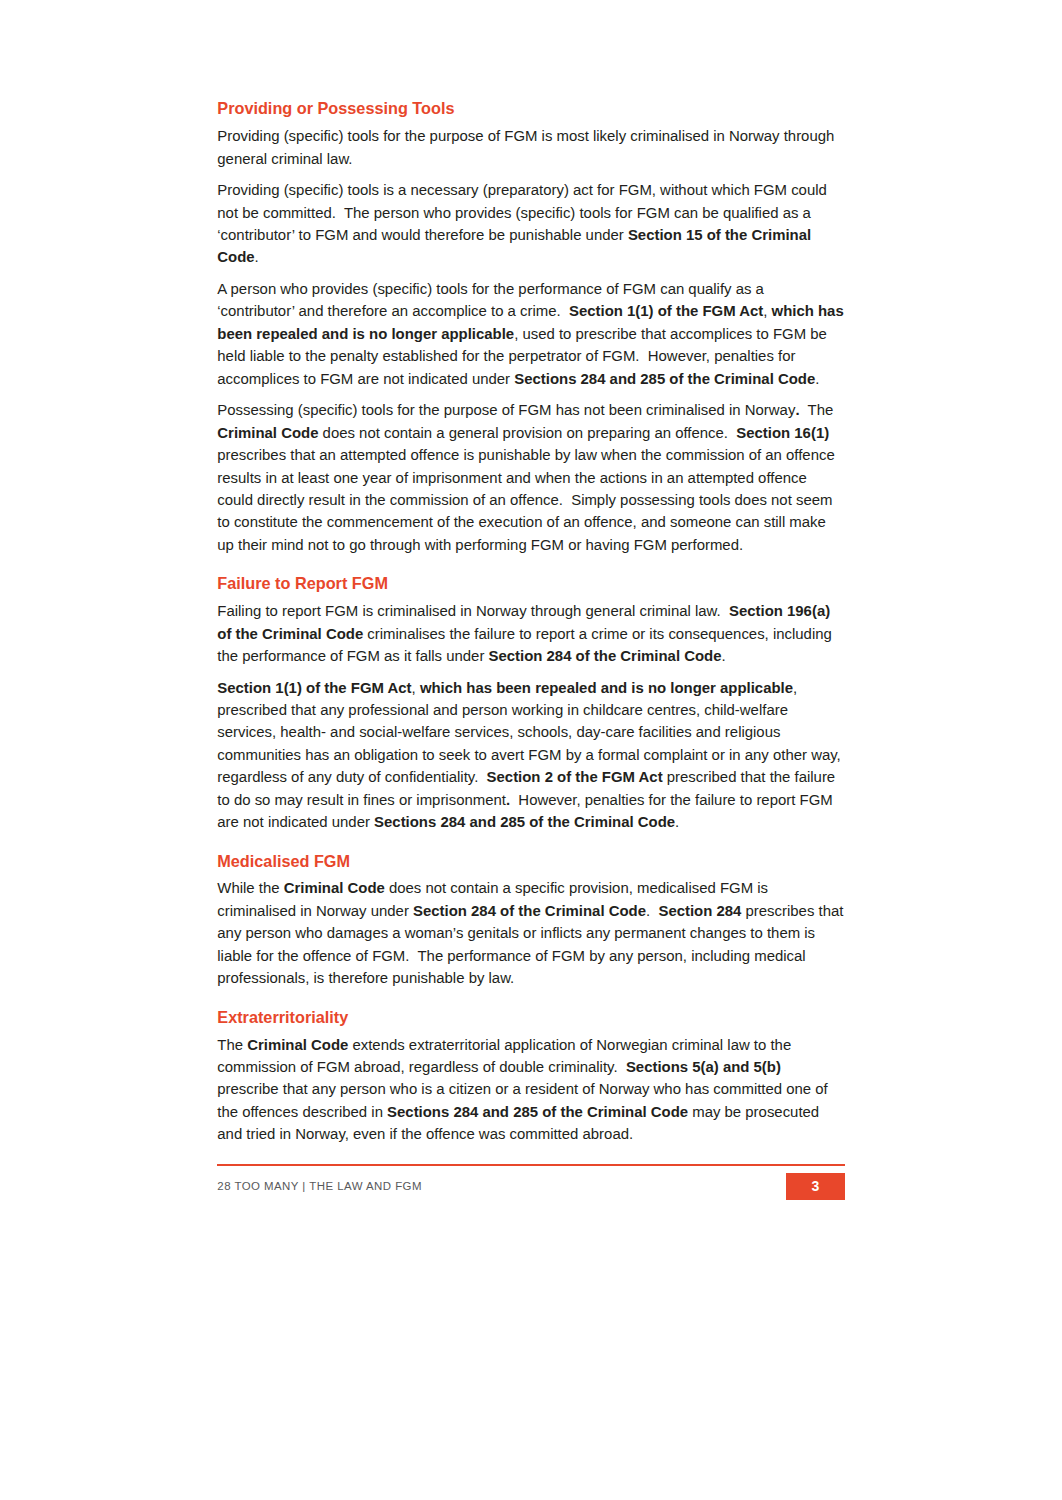Providing or Possessing Tools
Providing (specific) tools for the purpose of FGM is most likely criminalised in Norway through general criminal law.
Providing (specific) tools is a necessary (preparatory) act for FGM, without which FGM could not be committed. The person who provides (specific) tools for FGM can be qualified as a ‘contributor’ to FGM and would therefore be punishable under Section 15 of the Criminal Code.
A person who provides (specific) tools for the performance of FGM can qualify as a ‘contributor’ and therefore an accomplice to a crime. Section 1(1) of the FGM Act, which has been repealed and is no longer applicable, used to prescribe that accomplices to FGM be held liable to the penalty established for the perpetrator of FGM. However, penalties for accomplices to FGM are not indicated under Sections 284 and 285 of the Criminal Code.
Possessing (specific) tools for the purpose of FGM has not been criminalised in Norway. The Criminal Code does not contain a general provision on preparing an offence. Section 16(1) prescribes that an attempted offence is punishable by law when the commission of an offence results in at least one year of imprisonment and when the actions in an attempted offence could directly result in the commission of an offence. Simply possessing tools does not seem to constitute the commencement of the execution of an offence, and someone can still make up their mind not to go through with performing FGM or having FGM performed.
Failure to Report FGM
Failing to report FGM is criminalised in Norway through general criminal law. Section 196(a) of the Criminal Code criminalises the failure to report a crime or its consequences, including the performance of FGM as it falls under Section 284 of the Criminal Code.
Section 1(1) of the FGM Act, which has been repealed and is no longer applicable, prescribed that any professional and person working in childcare centres, child-welfare services, health- and social-welfare services, schools, day-care facilities and religious communities has an obligation to seek to avert FGM by a formal complaint or in any other way, regardless of any duty of confidentiality. Section 2 of the FGM Act prescribed that the failure to do so may result in fines or imprisonment. However, penalties for the failure to report FGM are not indicated under Sections 284 and 285 of the Criminal Code.
Medicalised FGM
While the Criminal Code does not contain a specific provision, medicalised FGM is criminalised in Norway under Section 284 of the Criminal Code. Section 284 prescribes that any person who damages a woman’s genitals or inflicts any permanent changes to them is liable for the offence of FGM. The performance of FGM by any person, including medical professionals, is therefore punishable by law.
Extraterritoriality
The Criminal Code extends extraterritorial application of Norwegian criminal law to the commission of FGM abroad, regardless of double criminality. Sections 5(a) and 5(b) prescribe that any person who is a citizen or a resident of Norway who has committed one of the offences described in Sections 284 and 285 of the Criminal Code may be prosecuted and tried in Norway, even if the offence was committed abroad.
28 TOO MANY | THE LAW AND FGM
3